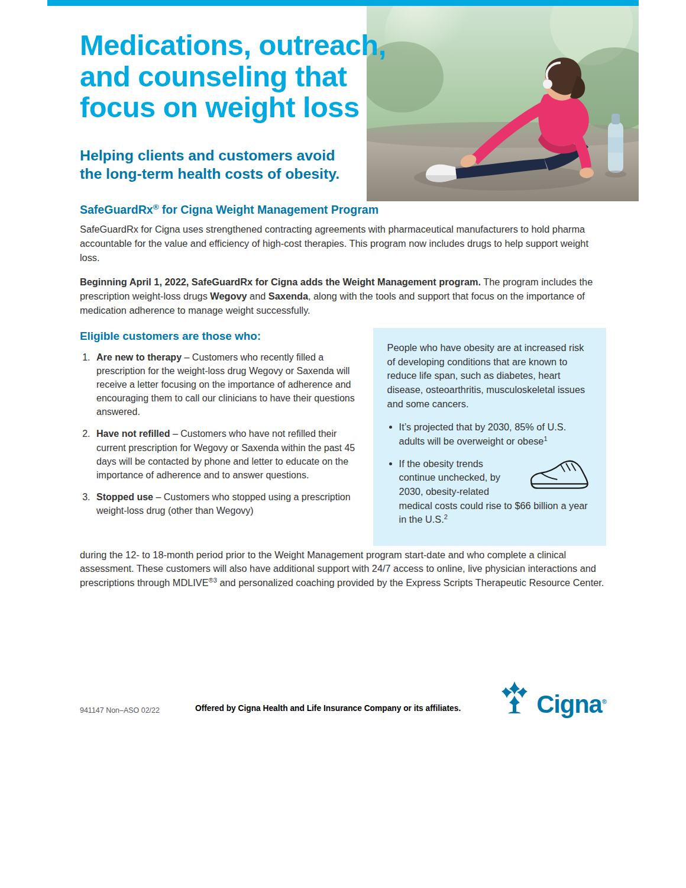Medications, outreach,
and counseling that
focus on weight loss
Helping clients and customers avoid
the long-term health costs of obesity.
SafeGuardRx® for Cigna Weight Management Program
SafeGuardRx for Cigna uses strengthened contracting agreements with pharmaceutical manufacturers to hold pharma accountable for the value and efficiency of high-cost therapies. This program now includes drugs to help support weight loss.
Beginning April 1, 2022, SafeGuardRx for Cigna adds the Weight Management program. The program includes the prescription weight-loss drugs Wegovy and Saxenda, along with the tools and support that focus on the importance of medication adherence to manage weight successfully.
Eligible customers are those who:
Are new to therapy – Customers who recently filled a prescription for the weight-loss drug Wegovy or Saxenda will receive a letter focusing on the importance of adherence and encouraging them to call our clinicians to have their questions answered.
Have not refilled – Customers who have not refilled their current prescription for Wegovy or Saxenda within the past 45 days will be contacted by phone and letter to educate on the importance of adherence and to answer questions.
Stopped use – Customers who stopped using a prescription weight-loss drug (other than Wegovy)
People who have obesity are at increased risk of developing conditions that are known to reduce life span, such as diabetes, heart disease, osteoarthritis, musculoskeletal issues and some cancers.
It’s projected that by 2030, 85% of U.S. adults will be overweight or obese1
If the obesity trends continue unchecked, by 2030, obesity-related medical costs could rise to $66 billion a year in the U.S.2
during the 12- to 18-month period prior to the Weight Management program start-date and who complete a clinical assessment. These customers will also have additional support with 24/7 access to online, live physician interactions and prescriptions through MDLIVE®3 and personalized coaching provided by the Express Scripts Therapeutic Resource Center.
941147 Non–ASO 02/22
Offered by Cigna Health and Life Insurance Company or its affiliates.
Cigna®